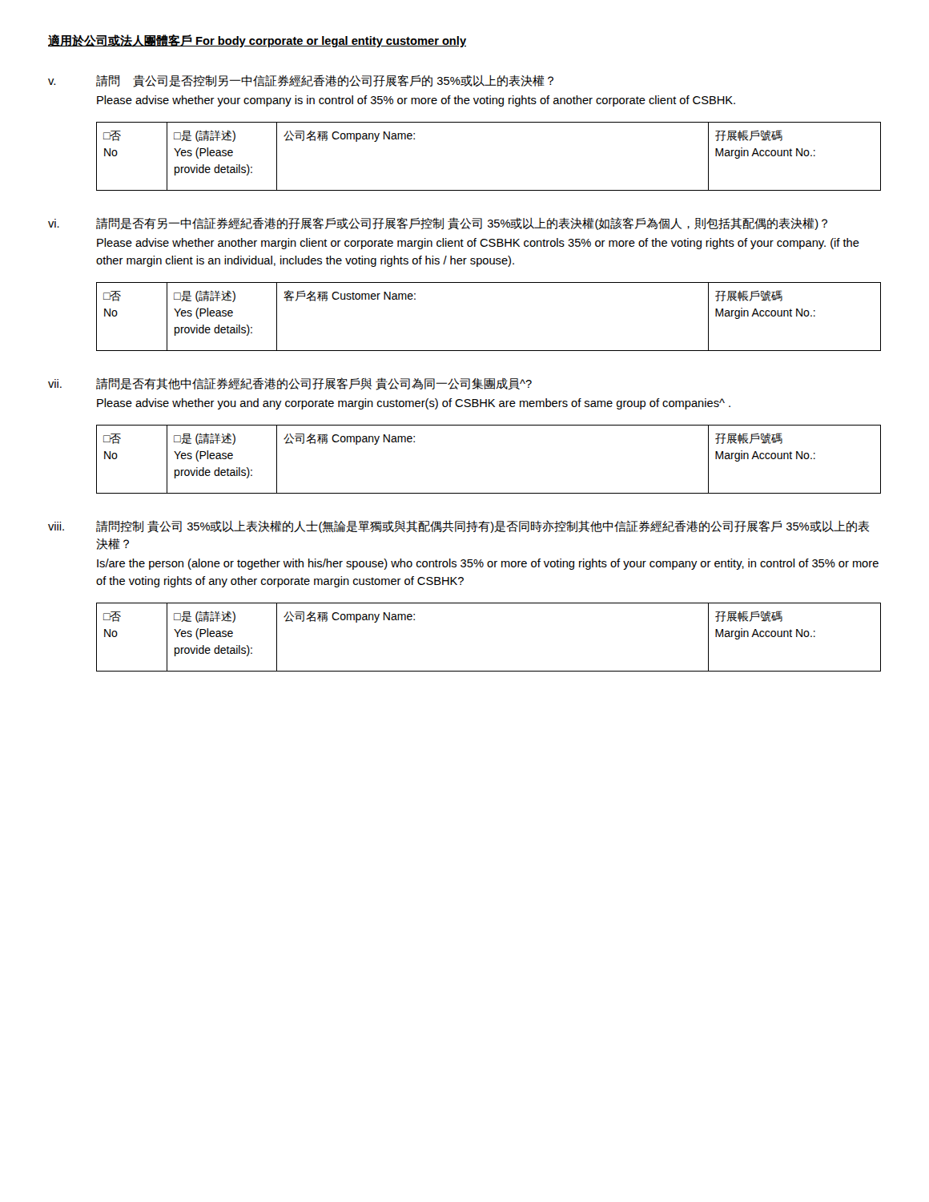適用於公司或法人團體客戶 For body corporate or legal entity customer only
v.
請問 貴公司是否控制另一中信証券經紀香港的公司孖展客戶的 35%或以上的表決權？
Please advise whether your company is in control of 35% or more of the voting rights of another corporate client of CSBHK.
| □否 No | □是 (請詳述) Yes (Please provide details): | 公司名稱 Company Name: | 孖展帳戶號碼 Margin Account No.: |
vi.
請問是否有另一中信証券經紀香港的孖展客戶或公司孖展客戶控制 貴公司 35%或以上的表決權(如該客戶為個人，則包括其配偶的表決權)？
Please advise whether another margin client or corporate margin client of CSBHK controls 35% or more of the voting rights of your company. (if the other margin client is an individual, includes the voting rights of his / her spouse).
| □否 No | □是 (請詳述) Yes (Please provide details): | 客戶名稱 Customer Name: | 孖展帳戶號碼 Margin Account No.: |
vii.
請問是否有其他中信証券經紀香港的公司孖展客戶與 貴公司為同一公司集團成員^?
Please advise whether you and any corporate margin customer(s) of CSBHK are members of same group of companies^ .
| □否 No | □是 (請詳述) Yes (Please provide details): | 公司名稱 Company Name: | 孖展帳戶號碼 Margin Account No.: |
viii.
請問控制 貴公司 35%或以上表決權的人士(無論是單獨或與其配偶共同持有)是否同時亦控制其他中信証券經紀香港的公司孖展客戶 35%或以上的表決權？
Is/are the person (alone or together with his/her spouse) who controls 35% or more of voting rights of your company or entity, in control of 35% or more of the voting rights of any other corporate margin customer of CSBHK?
| □否 No | □是 (請詳述) Yes (Please provide details): | 公司名稱 Company Name: | 孖展帳戶號碼 Margin Account No.: |